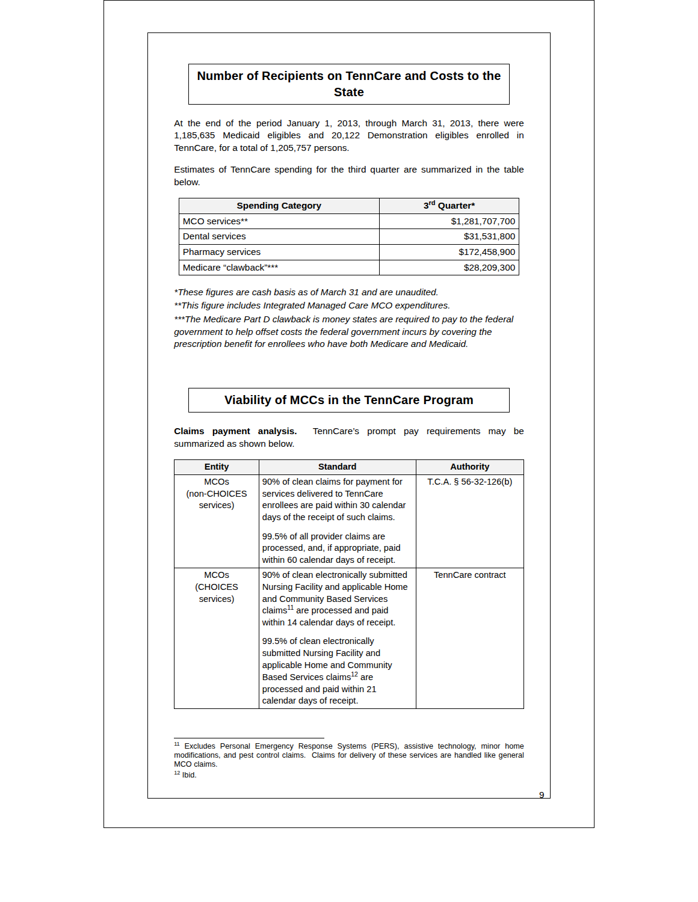Number of Recipients on TennCare and Costs to the State
At the end of the period January 1, 2013, through March 31, 2013, there were 1,185,635 Medicaid eligibles and 20,122 Demonstration eligibles enrolled in TennCare, for a total of 1,205,757 persons.
Estimates of TennCare spending for the third quarter are summarized in the table below.
| Spending Category | 3 rd Quarter* |
| --- | --- |
| MCO services** | $1,281,707,700 |
| Dental services | $31,531,800 |
| Pharmacy services | $172,458,900 |
| Medicare “clawback”*** | $28,209,300 |
*These figures are cash basis as of March 31 and are unaudited.
**This figure includes Integrated Managed Care MCO expenditures.
***The Medicare Part D clawback is money states are required to pay to the federal government to help offset costs the federal government incurs by covering the prescription benefit for enrollees who have both Medicare and Medicaid.
Viability of MCCs in the TennCare Program
Claims payment analysis. TennCare’s prompt pay requirements may be summarized as shown below.
| Entity | Standard | Authority |
| --- | --- | --- |
| MCOs (non-CHOICES services) | 90% of clean claims for payment for services delivered to TennCare enrollees are paid within 30 calendar days of the receipt of such claims. 99.5% of all provider claims are processed, and, if appropriate, paid within 60 calendar days of receipt. | T.C.A. § 56-32-126(b) |
| MCOs (CHOICES services) | 90% of clean electronically submitted Nursing Facility and applicable Home and Community Based Services claims 11 are processed and paid within 14 calendar days of receipt. 99.5% of clean electronically submitted Nursing Facility and applicable Home and Community Based Services claims 12 are processed and paid within 21 calendar days of receipt. | TennCare contract |
11 Excludes Personal Emergency Response Systems (PERS), assistive technology, minor home modifications, and pest control claims. Claims for delivery of these services are handled like general MCO claims.
12 Ibid.
9